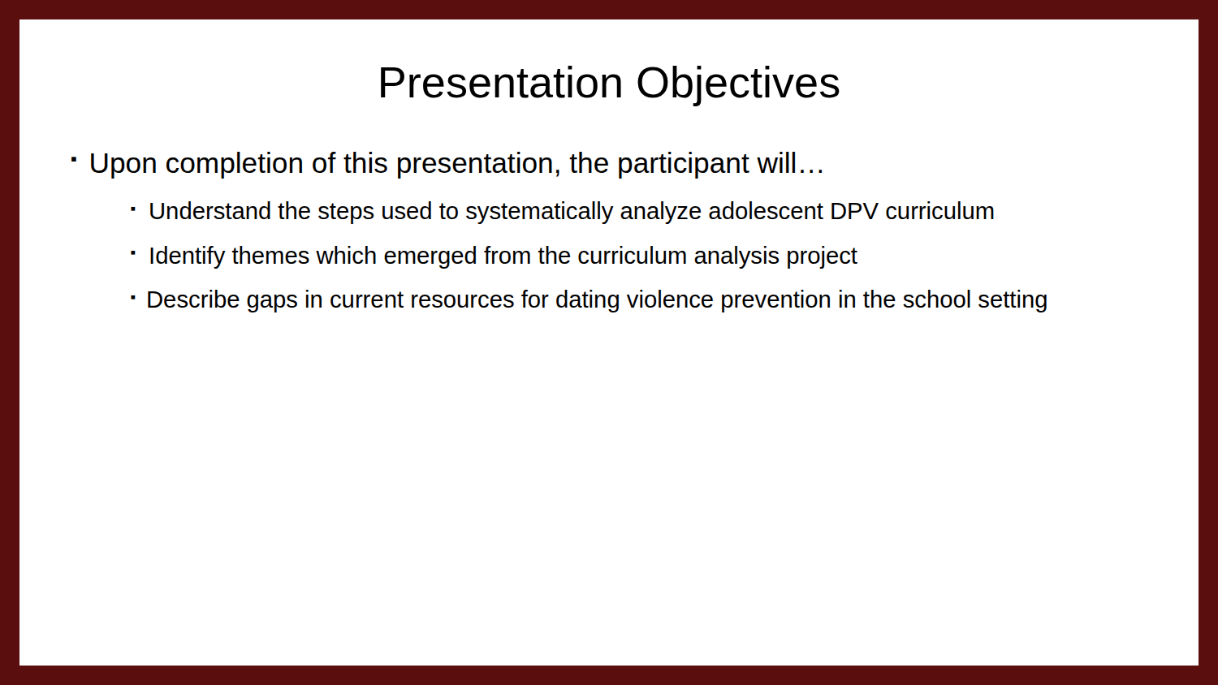Presentation Objectives
Upon completion of this presentation, the participant will…
Understand the steps used to systematically analyze adolescent DPV curriculum
Identify themes which emerged from the curriculum analysis project
Describe gaps in current resources for dating violence prevention in the school setting